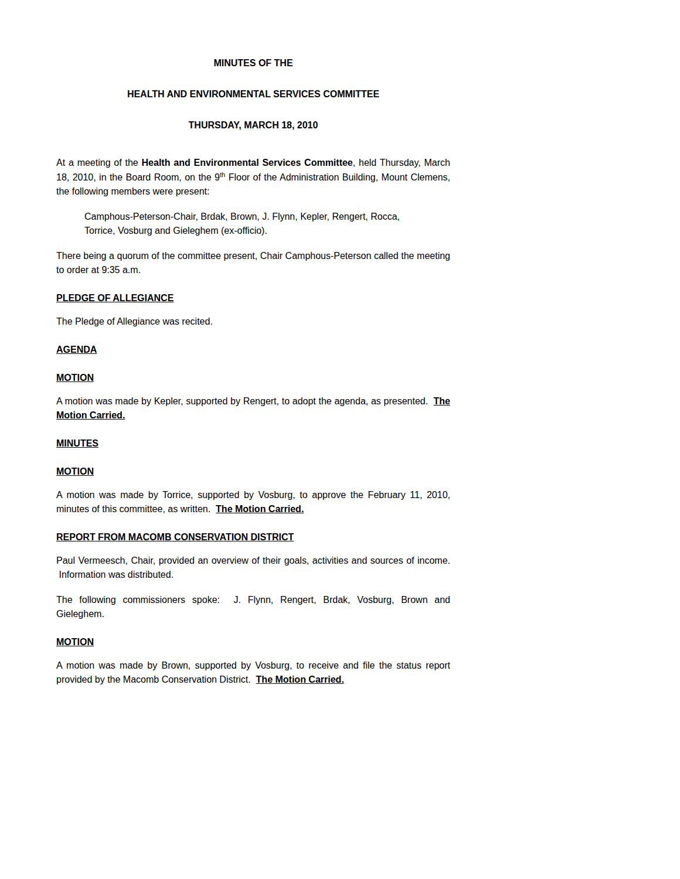Minutes of the
Health and Environmental Services Committee
Thursday, March 18, 2010
At a meeting of the Health and Environmental Services Committee, held Thursday, March 18, 2010, in the Board Room, on the 9th Floor of the Administration Building, Mount Clemens, the following members were present:
Camphous-Peterson-Chair, Brdak, Brown, J. Flynn, Kepler, Rengert, Rocca, Torrice, Vosburg and Gieleghem (ex-officio).
There being a quorum of the committee present, Chair Camphous-Peterson called the meeting to order at 9:35 a.m.
Pledge of Allegiance
The Pledge of Allegiance was recited.
Agenda
Motion
A motion was made by Kepler, supported by Rengert, to adopt the agenda, as presented. The Motion Carried.
Minutes
Motion
A motion was made by Torrice, supported by Vosburg, to approve the February 11, 2010, minutes of this committee, as written. The Motion Carried.
Report from Macomb Conservation District
Paul Vermeesch, Chair, provided an overview of their goals, activities and sources of income. Information was distributed.
The following commissioners spoke: J. Flynn, Rengert, Brdak, Vosburg, Brown and Gieleghem.
Motion
A motion was made by Brown, supported by Vosburg, to receive and file the status report provided by the Macomb Conservation District. The Motion Carried.